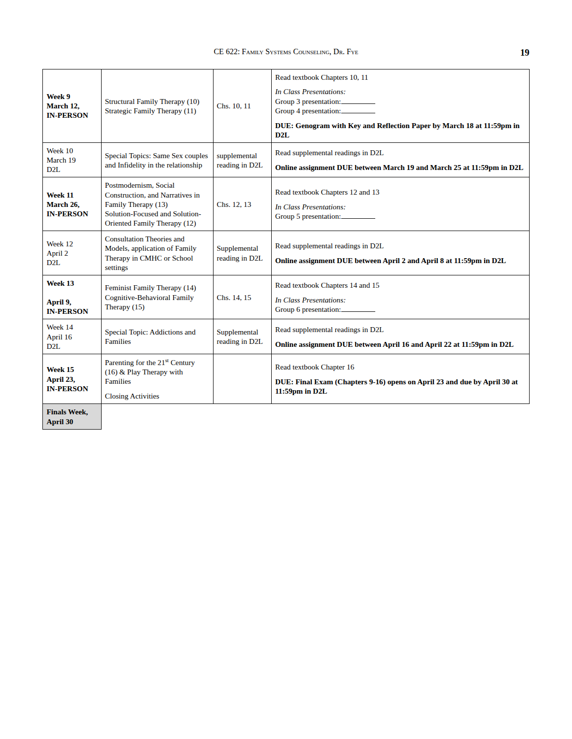CE 622: Family Systems Counseling, Dr. Fye 19
| Week 9 March 12, IN-PERSON | Structural Family Therapy (10) Strategic Family Therapy (11) | Chs. 10, 11 | Read textbook Chapters 10, 11 In Class Presentations: Group 3 presentation: Group 4 presentation: DUE: Genogram with Key and Reflection Paper by March 18 at 11:59pm in D2L |
| Week 10 March 19 D2L | Special Topics: Same Sex couples and Infidelity in the relationship | supplemental reading in D2L | Read supplemental readings in D2L Online assignment DUE between March 19 and March 25 at 11:59pm in D2L |
| Week 11 March 26, IN-PERSON | Postmodernism, Social Construction, and Narratives in Family Therapy (13) Solution-Focused and Solution-Oriented Family Therapy (12) | Chs. 12, 13 | Read textbook Chapters 12 and 13 In Class Presentations: Group 5 presentation: |
| Week 12 April 2 D2L | Consultation Theories and Models, application of Family Therapy in CMHC or School settings | Supplemental reading in D2L | Read supplemental readings in D2L Online assignment DUE between April 2 and April 8 at 11:59pm in D2L |
| Week 13 April 9, IN-PERSON | Feminist Family Therapy (14) Cognitive-Behavioral Family Therapy (15) | Chs. 14, 15 | Read textbook Chapters 14 and 15 In Class Presentations: Group 6 presentation: |
| Week 14 April 16 D2L | Special Topic: Addictions and Families | Supplemental reading in D2L | Read supplemental readings in D2L Online assignment DUE between April 16 and April 22 at 11:59pm in D2L |
| Week 15 April 23, IN-PERSON | Parenting for the 21 st Century (16) & Play Therapy with Families Closing Activities | | Read textbook Chapter 16 DUE: Final Exam (Chapters 9-16) opens on April 23 and due by April 30 at 11:59pm in D2L |
| Finals Week, April 30 | | | |